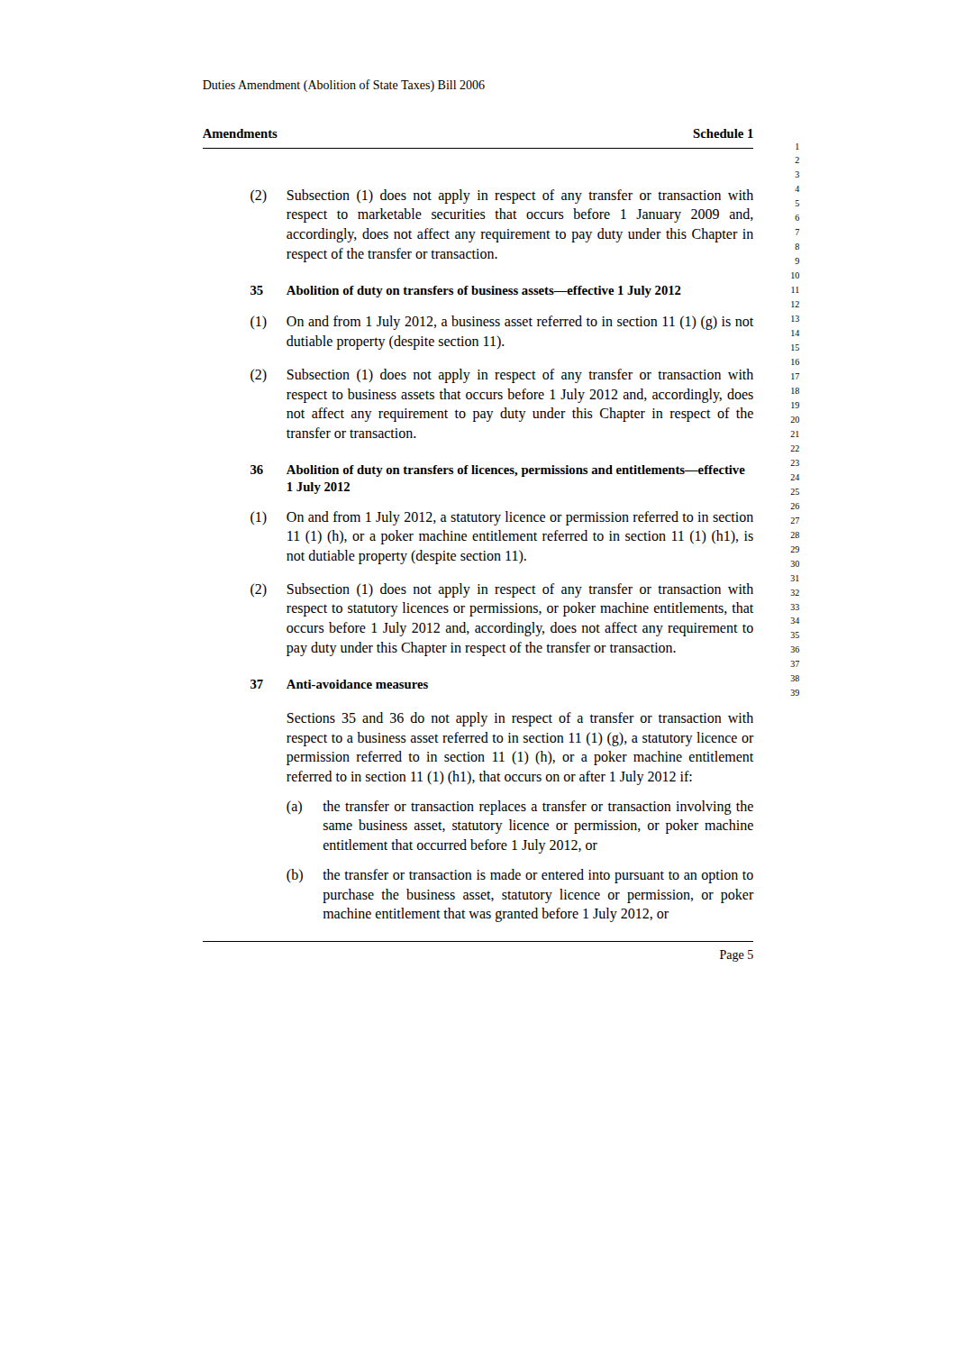Duties Amendment (Abolition of State Taxes) Bill 2006
Amendments Schedule 1
(2)
Subsection (1) does not apply in respect of any transfer or transaction with respect to marketable securities that occurs before 1 January 2009 and, accordingly, does not affect any requirement to pay duty under this Chapter in respect of the transfer or transaction.
35
Abolition of duty on transfers of business assets—effective 1 July 2012
(1)
On and from 1 July 2012, a business asset referred to in section 11 (1) (g) is not dutiable property (despite section 11).
(2)
Subsection (1) does not apply in respect of any transfer or transaction with respect to business assets that occurs before 1 July 2012 and, accordingly, does not affect any requirement to pay duty under this Chapter in respect of the transfer or transaction.
36
Abolition of duty on transfers of licences, permissions and entitlements—effective 1 July 2012
(1)
On and from 1 July 2012, a statutory licence or permission referred to in section 11 (1) (h), or a poker machine entitlement referred to in section 11 (1) (h1), is not dutiable property (despite section 11).
(2)
Subsection (1) does not apply in respect of any transfer or transaction with respect to statutory licences or permissions, or poker machine entitlements, that occurs before 1 July 2012 and, accordingly, does not affect any requirement to pay duty under this Chapter in respect of the transfer or transaction.
37
Anti-avoidance measures
Sections 35 and 36 do not apply in respect of a transfer or transaction with respect to a business asset referred to in section 11 (1) (g), a statutory licence or permission referred to in section 11 (1) (h), or a poker machine entitlement referred to in section 11 (1) (h1), that occurs on or after 1 July 2012 if:
(a)
the transfer or transaction replaces a transfer or transaction involving the same business asset, statutory licence or permission, or poker machine entitlement that occurred before 1 July 2012, or
(b)
the transfer or transaction is made or entered into pursuant to an option to purchase the business asset, statutory licence or permission, or poker machine entitlement that was granted before 1 July 2012, or
1
2
3
4
5
6
7
8
9
10
11
12
13
14
15
16
17
18
19
20
21
22
23
24
25
26
27
28
29
30
31
32
33
34
35
36
37
38
39
Page 5